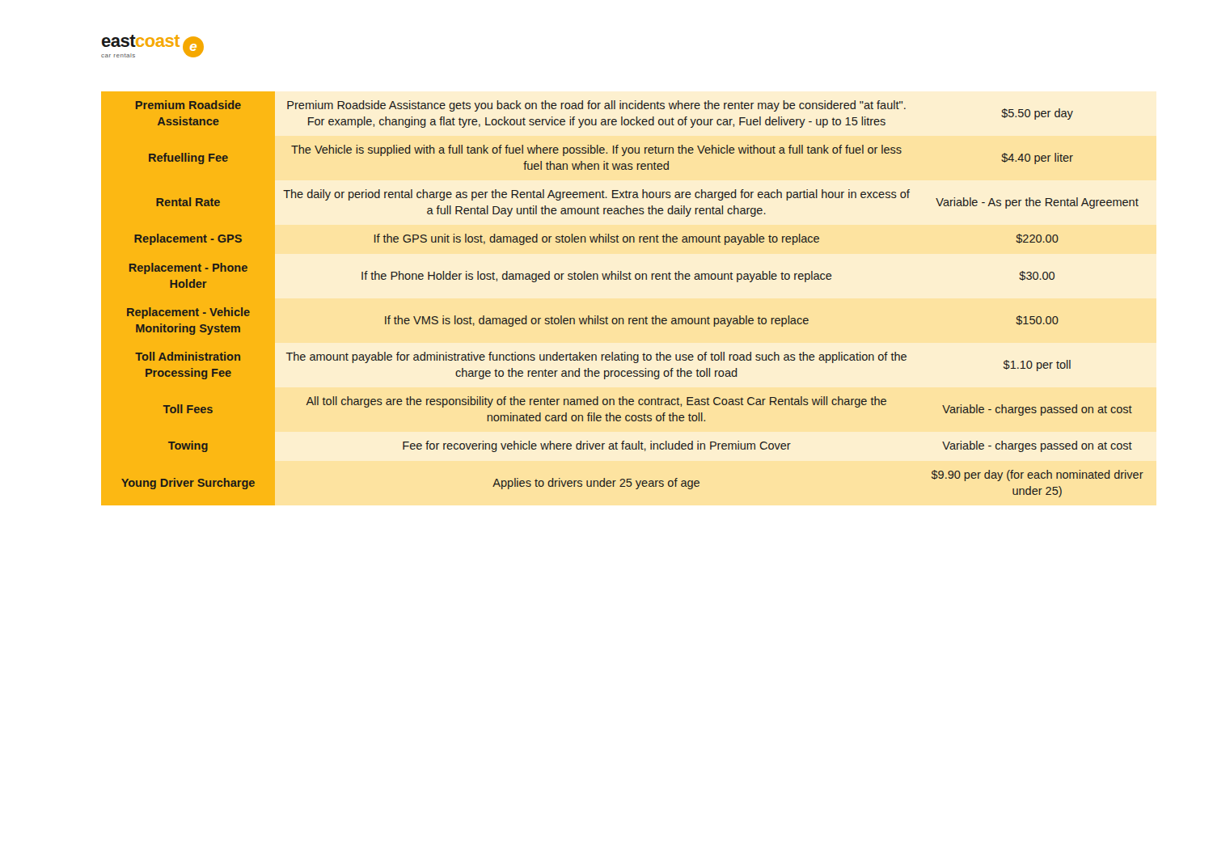east coast
car rentals
e
| Premium Roadside Assistance | Premium Roadside Assistance gets you back on the road for all incidents where the renter may be considered "at fault". For example, changing a flat tyre, Lockout service if you are locked out of your car, Fuel delivery - up to 15 litres | $5.50 per day |
| Refuelling Fee | The Vehicle is supplied with a full tank of fuel where possible. If you return the Vehicle without a full tank of fuel or less fuel than when it was rented | $4.40 per liter |
| Rental Rate | The daily or period rental charge as per the Rental Agreement. Extra hours are charged for each partial hour in excess of a full Rental Day until the amount reaches the daily rental charge. | Variable - As per the Rental Agreement |
| Replacement - GPS | If the GPS unit is lost, damaged or stolen whilst on rent the amount payable to replace | $220.00 |
| Replacement - Phone Holder | If the Phone Holder is lost, damaged or stolen whilst on rent the amount payable to replace | $30.00 |
| Replacement - Vehicle Monitoring System | If the VMS is lost, damaged or stolen whilst on rent the amount payable to replace | $150.00 |
| Toll Administration Processing Fee | The amount payable for administrative functions undertaken relating to the use of toll road such as the application of the charge to the renter and the processing of the toll road | $1.10 per toll |
| Toll Fees | All toll charges are the responsibility of the renter named on the contract, East Coast Car Rentals will charge the nominated card on file the costs of the toll. | Variable - charges passed on at cost |
| Towing | Fee for recovering vehicle where driver at fault, included in Premium Cover | Variable - charges passed on at cost |
| Young Driver Surcharge | Applies to drivers under 25 years of age | $9.90 per day (for each nominated driver under 25) |